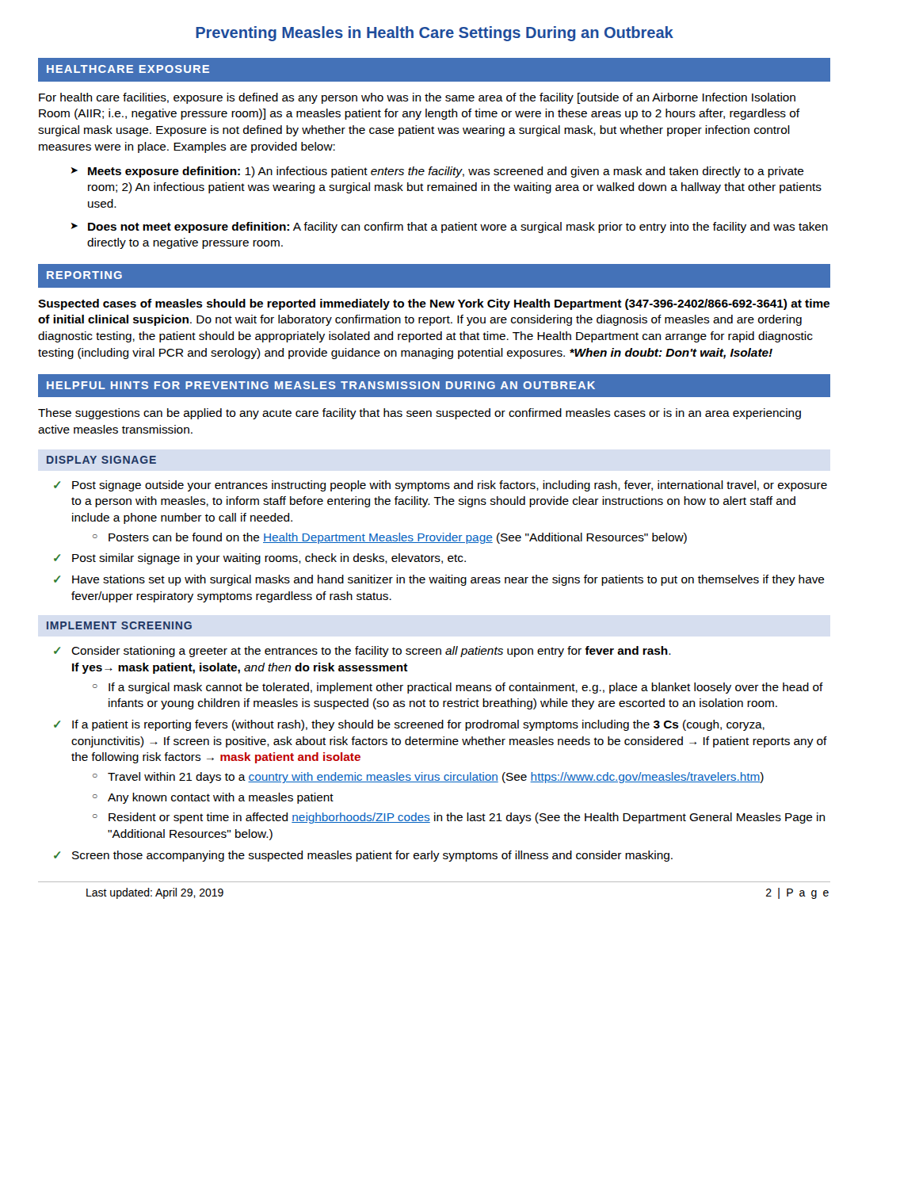Preventing Measles in Health Care Settings During an Outbreak
HEALTHCARE EXPOSURE
For health care facilities, exposure is defined as any person who was in the same area of the facility [outside of an Airborne Infection Isolation Room (AIIR; i.e., negative pressure room)] as a measles patient for any length of time or were in these areas up to 2 hours after, regardless of surgical mask usage. Exposure is not defined by whether the case patient was wearing a surgical mask, but whether proper infection control measures were in place. Examples are provided below:
Meets exposure definition: 1) An infectious patient enters the facility, was screened and given a mask and taken directly to a private room; 2) An infectious patient was wearing a surgical mask but remained in the waiting area or walked down a hallway that other patients used.
Does not meet exposure definition: A facility can confirm that a patient wore a surgical mask prior to entry into the facility and was taken directly to a negative pressure room.
REPORTING
Suspected cases of measles should be reported immediately to the New York City Health Department (347-396-2402/866-692-3641) at time of initial clinical suspicion. Do not wait for laboratory confirmation to report. If you are considering the diagnosis of measles and are ordering diagnostic testing, the patient should be appropriately isolated and reported at that time. The Health Department can arrange for rapid diagnostic testing (including viral PCR and serology) and provide guidance on managing potential exposures. *When in doubt: Don't wait, Isolate!
HELPFUL HINTS FOR PREVENTING MEASLES TRANSMISSION DURING AN OUTBREAK
These suggestions can be applied to any acute care facility that has seen suspected or confirmed measles cases or is in an area experiencing active measles transmission.
DISPLAY SIGNAGE
Post signage outside your entrances instructing people with symptoms and risk factors, including rash, fever, international travel, or exposure to a person with measles, to inform staff before entering the facility. The signs should provide clear instructions on how to alert staff and include a phone number to call if needed.
Posters can be found on the Health Department Measles Provider page (See "Additional Resources" below)
Post similar signage in your waiting rooms, check in desks, elevators, etc.
Have stations set up with surgical masks and hand sanitizer in the waiting areas near the signs for patients to put on themselves if they have fever/upper respiratory symptoms regardless of rash status.
IMPLEMENT SCREENING
Consider stationing a greeter at the entrances to the facility to screen all patients upon entry for fever and rash.
If yes→ mask patient, isolate, and then do risk assessment
If a surgical mask cannot be tolerated, implement other practical means of containment, e.g., place a blanket loosely over the head of infants or young children if measles is suspected (so as not to restrict breathing) while they are escorted to an isolation room.
If a patient is reporting fevers (without rash), they should be screened for prodromal symptoms including the 3 Cs (cough, coryza, conjunctivitis) → If screen is positive, ask about risk factors to determine whether measles needs to be considered → If patient reports any of the following risk factors → mask patient and isolate
Travel within 21 days to a country with endemic measles virus circulation (See https://www.cdc.gov/measles/travelers.htm)
Any known contact with a measles patient
Resident or spent time in affected neighborhoods/ZIP codes in the last 21 days (See the Health Department General Measles Page in "Additional Resources" below.)
Screen those accompanying the suspected measles patient for early symptoms of illness and consider masking.
Last updated: April 29, 2019
2 | P a g e